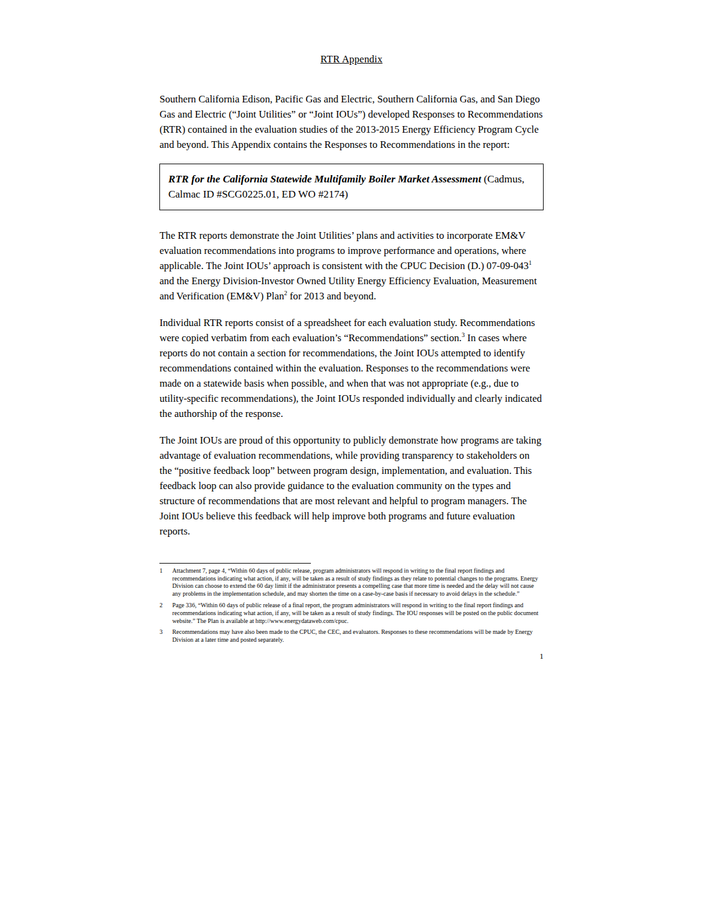RTR Appendix
Southern California Edison, Pacific Gas and Electric, Southern California Gas, and San Diego Gas and Electric (“Joint Utilities” or “Joint IOUs”) developed Responses to Recommendations (RTR) contained in the evaluation studies of the 2013-2015 Energy Efficiency Program Cycle and beyond. This Appendix contains the Responses to Recommendations in the report:
RTR for the California Statewide Multifamily Boiler Market Assessment (Cadmus, Calmac ID #SCG0225.01, ED WO #2174)
The RTR reports demonstrate the Joint Utilities’ plans and activities to incorporate EM&V evaluation recommendations into programs to improve performance and operations, where applicable. The Joint IOUs’ approach is consistent with the CPUC Decision (D.) 07-09-0431 and the Energy Division-Investor Owned Utility Energy Efficiency Evaluation, Measurement and Verification (EM&V) Plan2 for 2013 and beyond.
Individual RTR reports consist of a spreadsheet for each evaluation study. Recommendations were copied verbatim from each evaluation’s “Recommendations” section.3 In cases where reports do not contain a section for recommendations, the Joint IOUs attempted to identify recommendations contained within the evaluation. Responses to the recommendations were made on a statewide basis when possible, and when that was not appropriate (e.g., due to utility-specific recommendations), the Joint IOUs responded individually and clearly indicated the authorship of the response.
The Joint IOUs are proud of this opportunity to publicly demonstrate how programs are taking advantage of evaluation recommendations, while providing transparency to stakeholders on the “positive feedback loop” between program design, implementation, and evaluation. This feedback loop can also provide guidance to the evaluation community on the types and structure of recommendations that are most relevant and helpful to program managers. The Joint IOUs believe this feedback will help improve both programs and future evaluation reports.
1 Attachment 7, page 4, “Within 60 days of public release, program administrators will respond in writing to the final report findings and recommendations indicating what action, if any, will be taken as a result of study findings as they relate to potential changes to the programs. Energy Division can choose to extend the 60 day limit if the administrator presents a compelling case that more time is needed and the delay will not cause any problems in the implementation schedule, and may shorten the time on a case-by-case basis if necessary to avoid delays in the schedule.”
2 Page 336, “Within 60 days of public release of a final report, the program administrators will respond in writing to the final report findings and recommendations indicating what action, if any, will be taken as a result of study findings. The IOU responses will be posted on the public document website.” The Plan is available at http://www.energydataweb.com/cpuc.
3 Recommendations may have also been made to the CPUC, the CEC, and evaluators. Responses to these recommendations will be made by Energy Division at a later time and posted separately.
1